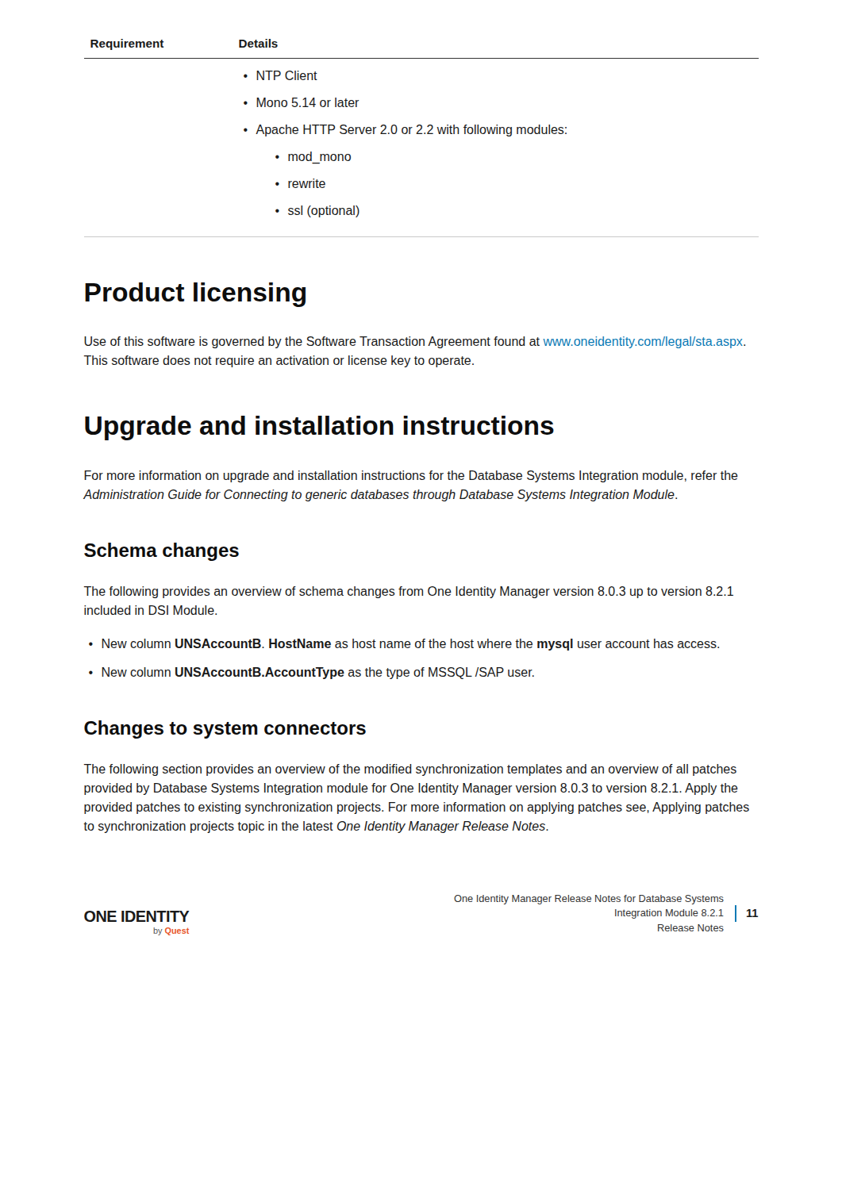| Requirement | Details |
| --- | --- |
| | NTP Client Mono 5.14 or later Apache HTTP Server 2.0 or 2.2 with following modules: mod_mono rewrite ssl (optional) |
Product licensing
Use of this software is governed by the Software Transaction Agreement found at www.oneidentity.com/legal/sta.aspx. This software does not require an activation or license key to operate.
Upgrade and installation instructions
For more information on upgrade and installation instructions for the Database Systems Integration module, refer the Administration Guide for Connecting to generic databases through Database Systems Integration Module.
Schema changes
The following provides an overview of schema changes from One Identity Manager version 8.0.3 up to version 8.2.1 included in DSI Module.
New column UNSAccountB. HostName as host name of the host where the mysql user account has access.
New column UNSAccountB.AccountType as the type of MSSQL /SAP user.
Changes to system connectors
The following section provides an overview of the modified synchronization templates and an overview of all patches provided by Database Systems Integration module for One Identity Manager version 8.0.3 to version 8.2.1. Apply the provided patches to existing synchronization projects. For more information on applying patches see, Applying patches to synchronization projects topic in the latest One Identity Manager Release Notes.
ONE IDENTITY
by Quest
One Identity Manager Release Notes for Database Systems
Integration Module 8.2.1
Release Notes
11